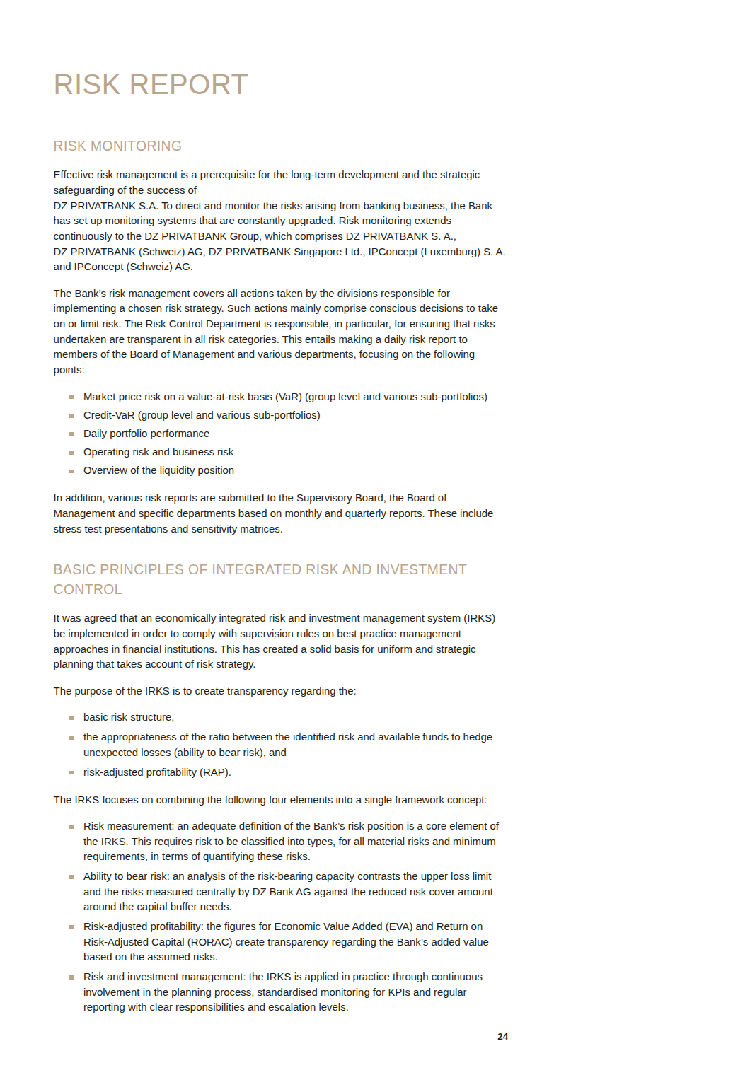RISK REPORT
RISK MONITORING
Effective risk management is a prerequisite for the long-term development and the strategic safeguarding of the success of
DZ PRIVATBANK S.A. To direct and monitor the risks arising from banking business, the Bank has set up monitoring systems that are constantly upgraded. Risk monitoring extends continuously to the DZ PRIVATBANK Group, which comprises DZ PRIVATBANK S. A.,
DZ PRIVATBANK (Schweiz) AG, DZ PRIVATBANK Singapore Ltd., IPConcept (Luxemburg) S. A. and IPConcept (Schweiz) AG.
The Bank’s risk management covers all actions taken by the divisions responsible for implementing a chosen risk strategy. Such actions mainly comprise conscious decisions to take on or limit risk. The Risk Control Department is responsible, in particular, for ensuring that risks undertaken are transparent in all risk categories. This entails making a daily risk report to members of the Board of Management and various departments, focusing on the following points:
Market price risk on a value-at-risk basis (VaR) (group level and various sub-portfolios)
Credit-VaR (group level and various sub-portfolios)
Daily portfolio performance
Operating risk and business risk
Overview of the liquidity position
In addition, various risk reports are submitted to the Supervisory Board, the Board of Management and specific departments based on monthly and quarterly reports. These include stress test presentations and sensitivity matrices.
BASIC PRINCIPLES OF INTEGRATED RISK AND INVESTMENT CONTROL
It was agreed that an economically integrated risk and investment management system (IRKS) be implemented in order to comply with supervision rules on best practice management approaches in financial institutions. This has created a solid basis for uniform and strategic planning that takes account of risk strategy.
The purpose of the IRKS is to create transparency regarding the:
basic risk structure,
the appropriateness of the ratio between the identified risk and available funds to hedge unexpected losses (ability to bear risk), and
risk-adjusted profitability (RAP).
The IRKS focuses on combining the following four elements into a single framework concept:
Risk measurement: an adequate definition of the Bank’s risk position is a core element of the IRKS. This requires risk to be classified into types, for all material risks and minimum requirements, in terms of quantifying these risks.
Ability to bear risk: an analysis of the risk-bearing capacity contrasts the upper loss limit and the risks measured centrally by DZ Bank AG against the reduced risk cover amount around the capital buffer needs.
Risk-adjusted profitability: the figures for Economic Value Added (EVA) and Return on Risk-Adjusted Capital (RORAC) create transparency regarding the Bank’s added value based on the assumed risks.
Risk and investment management: the IRKS is applied in practice through continuous involvement in the planning process, standardised monitoring for KPIs and regular reporting with clear responsibilities and escalation levels.
24